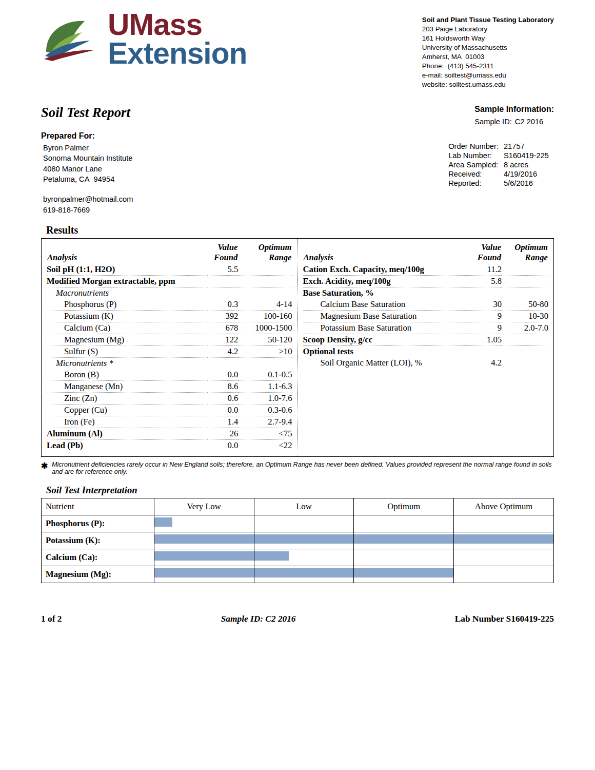UMass
Extension
Soil and Plant Tissue Testing Laboratory
203 Paige Laboratory
161 Holdsworth Way
University of Massachusetts
Amherst, MA 01003
Phone: (413) 545-2311
e-mail: soiltest@umass.edu
website: soiltest.umass.edu
Soil Test Report
Sample Information:
| Sample ID: | C2 2016 |
Prepared For:
Byron Palmer
Sonoma Mountain Institute
4080 Manor Lane
Petaluma, CA 94954
byronpalmer@hotmail.com
619-818-7669
| Order Number: | 21757 |
| Lab Number: | S160419-225 |
| Area Sampled: | 8 acres |
| Received: | 4/19/2016 |
| Reported: | 5/6/2016 |
Results
| Analysis | Value Found | Optimum Range |
| --- | --- | --- |
| Soil pH (1:1, H2O) | 5.5 | |
| Modified Morgan extractable, ppm | | |
| Macronutrients | | |
| Phosphorus (P) | 0.3 | 4-14 |
| Potassium (K) | 392 | 100-160 |
| Calcium (Ca) | 678 | 1000-1500 |
| Magnesium (Mg) | 122 | 50-120 |
| Sulfur (S) | 4.2 | >10 |
| Micronutrients * | | |
| Boron (B) | 0.0 | 0.1-0.5 |
| Manganese (Mn) | 8.6 | 1.1-6.3 |
| Zinc (Zn) | 0.6 | 1.0-7.6 |
| Copper (Cu) | 0.0 | 0.3-0.6 |
| Iron (Fe) | 1.4 | 2.7-9.4 |
| Aluminum (Al) | 26 | <75 |
| Lead (Pb) | 0.0 | <22 |
| Analysis | Value Found | Optimum Range |
| --- | --- | --- |
| Cation Exch. Capacity, meq/100g | 11.2 | |
| Exch. Acidity, meq/100g | 5.8 | |
| Base Saturation, % | | |
| Calcium Base Saturation | 30 | 50-80 |
| Magnesium Base Saturation | 9 | 10-30 |
| Potassium Base Saturation | 9 | 2.0-7.0 |
| Scoop Density, g/cc | 1.05 | |
| Optional tests | | |
| Soil Organic Matter (LOI), % | 4.2 | |
✱ Micronutrient deficiencies rarely occur in New England soils; therefore, an Optimum Range has never been defined. Values provided represent the normal range found in soils and are for reference only.
Soil Test Interpretation
| Nutrient | Very Low | Low | Optimum | Above Optimum |
| --- | --- | --- | --- | --- |
| Phosphorus (P): | | | | |
| Potassium (K): | | | | |
| Calcium (Ca): | | | | |
| Magnesium (Mg): | | | | |
1 of 2
Sample ID: C2 2016
Lab Number S160419-225